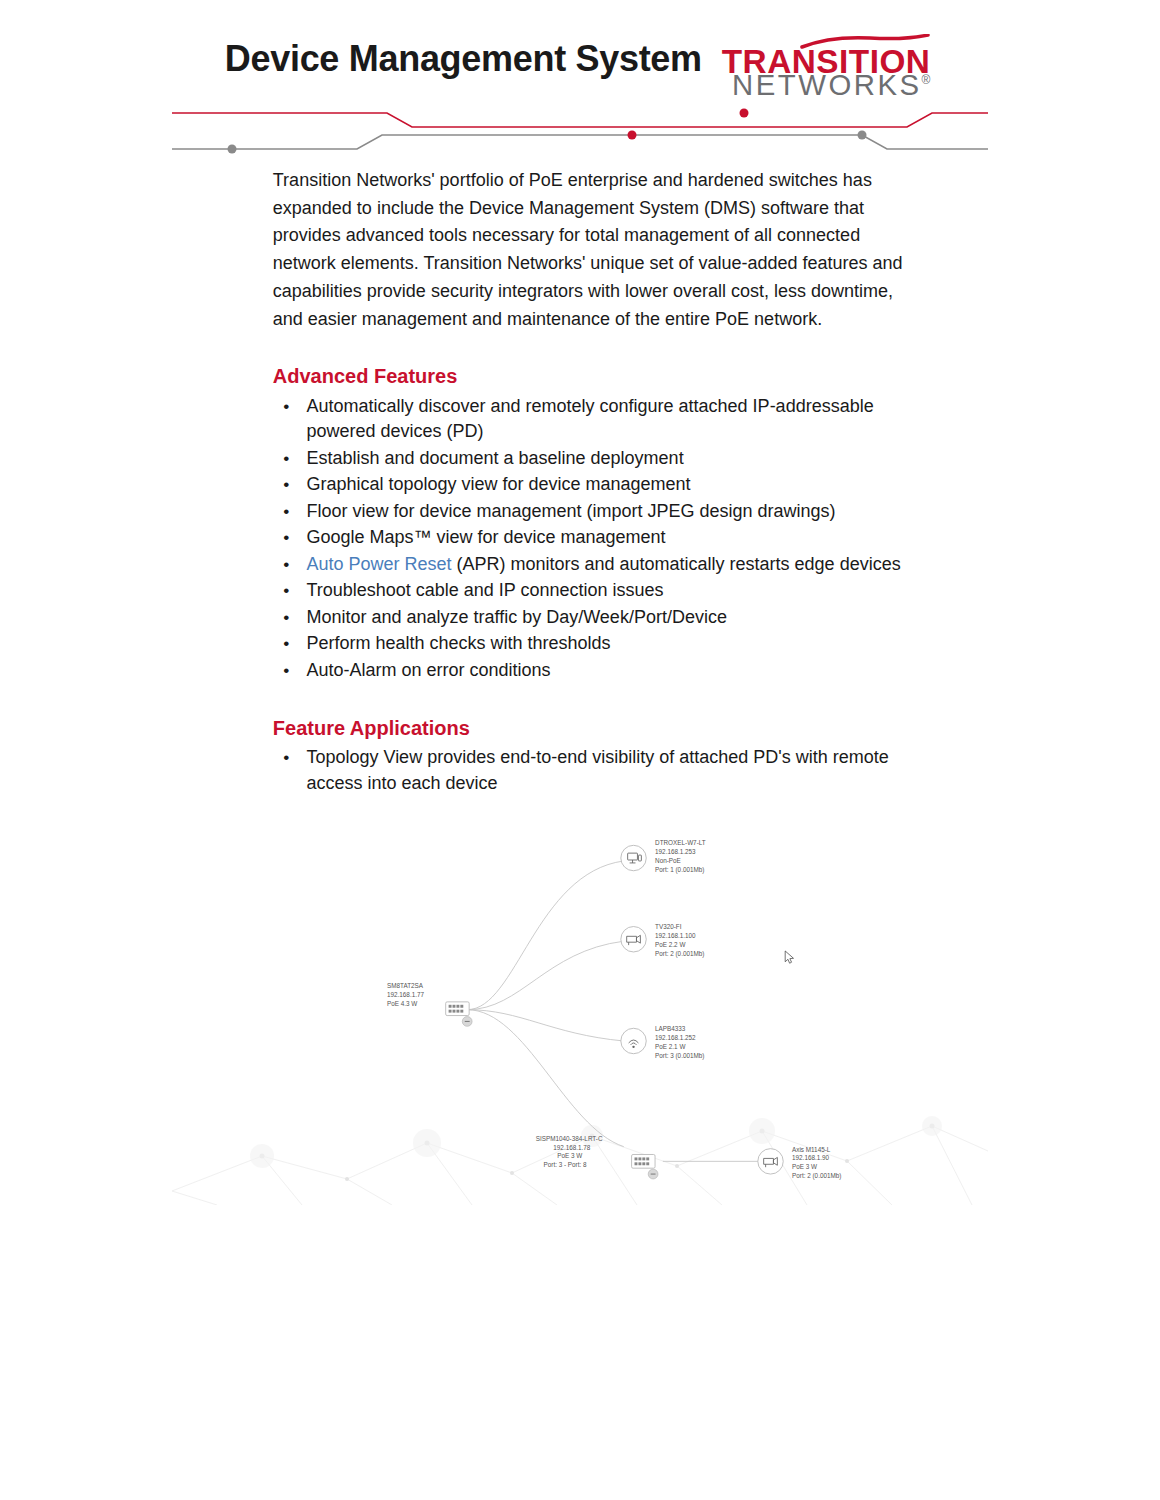Device Management System
TRANSITION NETWORKS®
Transition Networks' portfolio of PoE enterprise and hardened switches has expanded to include the Device Management System (DMS) software that provides advanced tools necessary for total management of all connected network elements. Transition Networks' unique set of value-added features and capabilities provide security integrators with lower overall cost, less downtime, and easier management and maintenance of the entire PoE network.
Advanced Features
Automatically discover and remotely configure attached IP-addressable powered devices (PD)
Establish and document a baseline deployment
Graphical topology view for device management
Floor view for device management (import JPEG design drawings)
Google Maps™ view for device management
Auto Power Reset (APR) monitors and automatically restarts edge devices
Troubleshoot cable and IP connection issues
Monitor and analyze traffic by Day/Week/Port/Device
Perform health checks with thresholds
Auto-Alarm on error conditions
Feature Applications
Topology View provides end-to-end visibility of attached PD's with remote access into each device
SM8TAT2SA 192.168.1.77 PoE 4.3 W DTROXEL-W7-LT 192.168.1.253 Non-PoE Port: 1 (0.001Mb) TV320-FI 192.168.1.100 PoE 2.2 W Port: 2 (0.001Mb) LAPB4333 192.168.1.252 PoE 2.1 W Port: 3 (0.001Mb) SISPM1040-384-LRT-C 192.168.1.78 PoE 3 W Port: 3 - Port: 8 Axis M1145-L 192.168.1.90 PoE 3 W Port: 2 (0.001Mb)